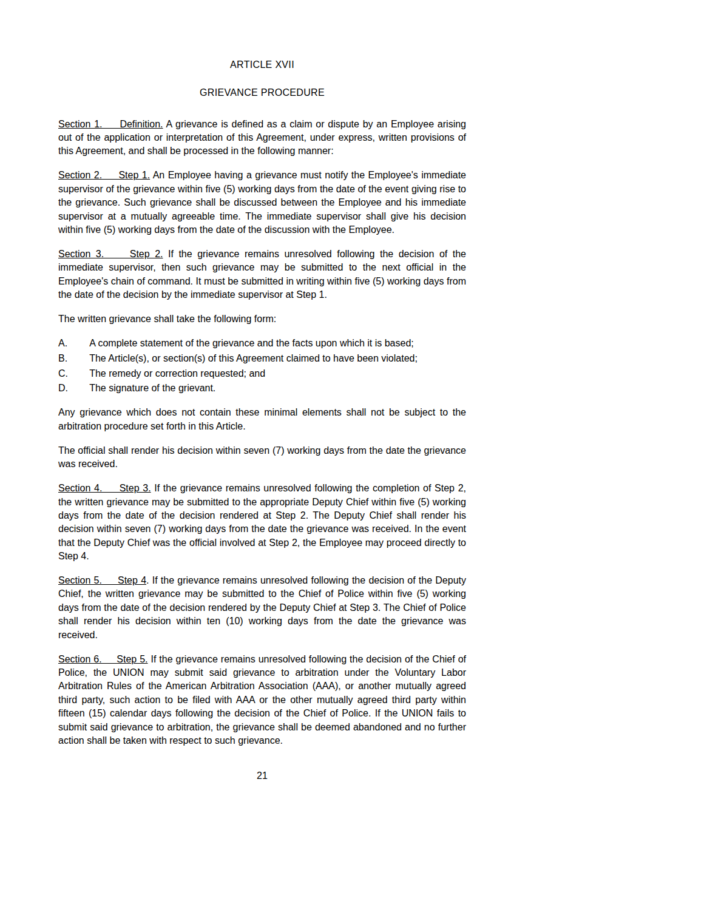ARTICLE XVII
GRIEVANCE PROCEDURE
Section 1. Definition. A grievance is defined as a claim or dispute by an Employee arising out of the application or interpretation of this Agreement, under express, written provisions of this Agreement, and shall be processed in the following manner:
Section 2. Step 1. An Employee having a grievance must notify the Employee's immediate supervisor of the grievance within five (5) working days from the date of the event giving rise to the grievance. Such grievance shall be discussed between the Employee and his immediate supervisor at a mutually agreeable time. The immediate supervisor shall give his decision within five (5) working days from the date of the discussion with the Employee.
Section 3. Step 2. If the grievance remains unresolved following the decision of the immediate supervisor, then such grievance may be submitted to the next official in the Employee's chain of command. It must be submitted in writing within five (5) working days from the date of the decision by the immediate supervisor at Step 1.
The written grievance shall take the following form:
A. A complete statement of the grievance and the facts upon which it is based;
B. The Article(s), or section(s) of this Agreement claimed to have been violated;
C. The remedy or correction requested; and
D. The signature of the grievant.
Any grievance which does not contain these minimal elements shall not be subject to the arbitration procedure set forth in this Article.
The official shall render his decision within seven (7) working days from the date the grievance was received.
Section 4. Step 3. If the grievance remains unresolved following the completion of Step 2, the written grievance may be submitted to the appropriate Deputy Chief within five (5) working days from the date of the decision rendered at Step 2. The Deputy Chief shall render his decision within seven (7) working days from the date the grievance was received. In the event that the Deputy Chief was the official involved at Step 2, the Employee may proceed directly to Step 4.
Section 5. Step 4. If the grievance remains unresolved following the decision of the Deputy Chief, the written grievance may be submitted to the Chief of Police within five (5) working days from the date of the decision rendered by the Deputy Chief at Step 3. The Chief of Police shall render his decision within ten (10) working days from the date the grievance was received.
Section 6. Step 5. If the grievance remains unresolved following the decision of the Chief of Police, the UNION may submit said grievance to arbitration under the Voluntary Labor Arbitration Rules of the American Arbitration Association (AAA), or another mutually agreed third party, such action to be filed with AAA or the other mutually agreed third party within fifteen (15) calendar days following the decision of the Chief of Police. If the UNION fails to submit said grievance to arbitration, the grievance shall be deemed abandoned and no further action shall be taken with respect to such grievance.
21